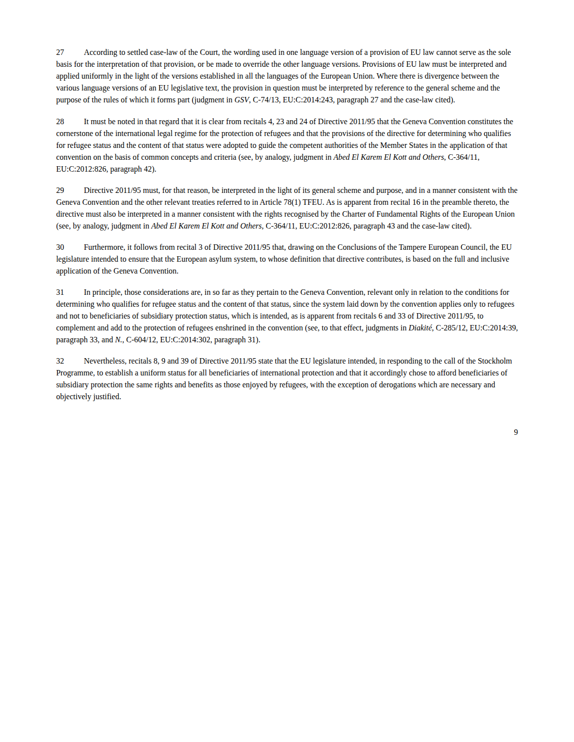27 According to settled case-law of the Court, the wording used in one language version of a provision of EU law cannot serve as the sole basis for the interpretation of that provision, or be made to override the other language versions. Provisions of EU law must be interpreted and applied uniformly in the light of the versions established in all the languages of the European Union. Where there is divergence between the various language versions of an EU legislative text, the provision in question must be interpreted by reference to the general scheme and the purpose of the rules of which it forms part (judgment in GSV, C-74/13, EU:C:2014:243, paragraph 27 and the case-law cited).
28 It must be noted in that regard that it is clear from recitals 4, 23 and 24 of Directive 2011/95 that the Geneva Convention constitutes the cornerstone of the international legal regime for the protection of refugees and that the provisions of the directive for determining who qualifies for refugee status and the content of that status were adopted to guide the competent authorities of the Member States in the application of that convention on the basis of common concepts and criteria (see, by analogy, judgment in Abed El Karem El Kott and Others, C-364/11, EU:C:2012:826, paragraph 42).
29 Directive 2011/95 must, for that reason, be interpreted in the light of its general scheme and purpose, and in a manner consistent with the Geneva Convention and the other relevant treaties referred to in Article 78(1) TFEU. As is apparent from recital 16 in the preamble thereto, the directive must also be interpreted in a manner consistent with the rights recognised by the Charter of Fundamental Rights of the European Union (see, by analogy, judgment in Abed El Karem El Kott and Others, C-364/11, EU:C:2012:826, paragraph 43 and the case-law cited).
30 Furthermore, it follows from recital 3 of Directive 2011/95 that, drawing on the Conclusions of the Tampere European Council, the EU legislature intended to ensure that the European asylum system, to whose definition that directive contributes, is based on the full and inclusive application of the Geneva Convention.
31 In principle, those considerations are, in so far as they pertain to the Geneva Convention, relevant only in relation to the conditions for determining who qualifies for refugee status and the content of that status, since the system laid down by the convention applies only to refugees and not to beneficiaries of subsidiary protection status, which is intended, as is apparent from recitals 6 and 33 of Directive 2011/95, to complement and add to the protection of refugees enshrined in the convention (see, to that effect, judgments in Diakité, C-285/12, EU:C:2014:39, paragraph 33, and N., C-604/12, EU:C:2014:302, paragraph 31).
32 Nevertheless, recitals 8, 9 and 39 of Directive 2011/95 state that the EU legislature intended, in responding to the call of the Stockholm Programme, to establish a uniform status for all beneficiaries of international protection and that it accordingly chose to afford beneficiaries of subsidiary protection the same rights and benefits as those enjoyed by refugees, with the exception of derogations which are necessary and objectively justified.
9